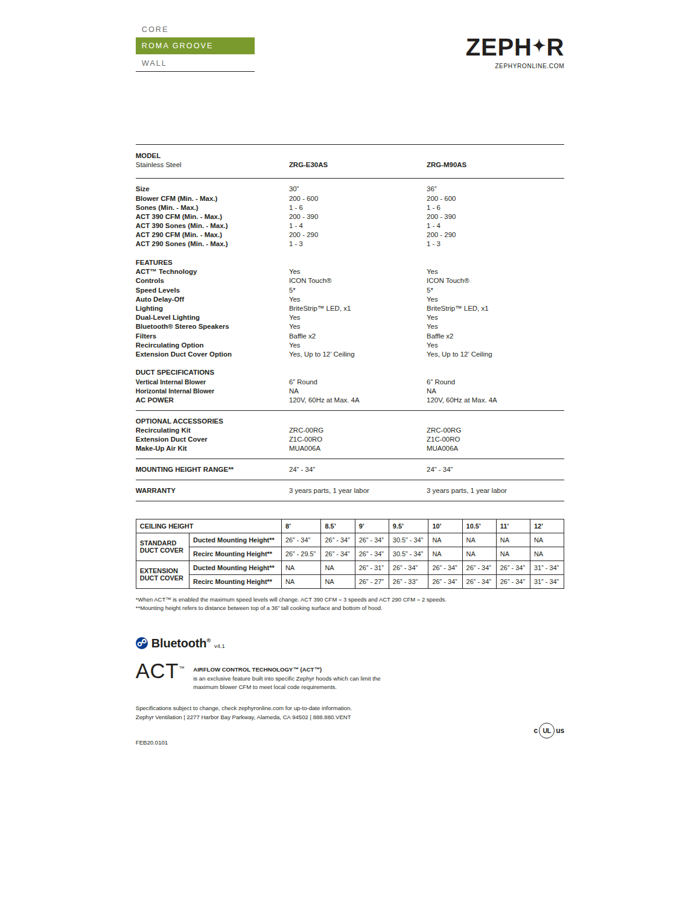CORE
ROMA GROOVE
WALL
ZEPH✦R
ZEPHYRONLINE.COM
| MODEL | | |
| Stainless Steel | ZRG-E30AS | ZRG-M90AS |
| Size | 30” | 36” |
| Blower CFM (Min. - Max.) | 200 - 600 | 200 - 600 |
| Sones (Min. - Max.) | 1 - 6 | 1 - 6 |
| ACT 390 CFM (Min. - Max.) | 200 - 390 | 200 - 390 |
| ACT 390 Sones (Min. - Max.) | 1 - 4 | 1 - 4 |
| ACT 290 CFM (Min. - Max.) | 200 - 290 | 200 - 290 |
| ACT 290 Sones (Min. - Max.) | 1 - 3 | 1 - 3 |
| FEATURES | | |
| ACT™ Technology | Yes | Yes |
| Controls | ICON Touch® | ICON Touch® |
| Speed Levels | 5* | 5* |
| Auto Delay-Off | Yes | Yes |
| Lighting | BriteStrip™ LED, x1 | BriteStrip™ LED, x1 |
| Dual-Level Lighting | Yes | Yes |
| Bluetooth® Stereo Speakers | Yes | Yes |
| Filters | Baffle x2 | Baffle x2 |
| Recirculating Option | Yes | Yes |
| Extension Duct Cover Option | Yes, Up to 12’ Ceiling | Yes, Up to 12’ Ceiling |
| DUCT SPECIFICATIONS | | |
| Vertical Internal Blower | 6” Round | 6” Round |
| Horizontal Internal Blower | NA | NA |
| AC POWER | 120V, 60Hz at Max. 4A | 120V, 60Hz at Max. 4A |
| OPTIONAL ACCESSORIES | | |
| Recirculating Kit | ZRC-00RG | ZRC-00RG |
| Extension Duct Cover | Z1C-00RO | Z1C-00RO |
| Make-Up Air Kit | MUA006A | MUA006A |
| MOUNTING HEIGHT RANGE** | 24” - 34” | 24” - 34” |
| WARRANTY | 3 years parts, 1 year labor | 3 years parts, 1 year labor |
| CEILING HEIGHT | 8’ | 8.5’ | 9’ | 9.5’ | 10’ | 10.5’ | 11’ | 12’ |
| --- | --- | --- | --- | --- | --- | --- | --- | --- |
| STANDARD DUCT COVER | Ducted Mounting Height** | 26” - 34” | 26” - 34” | 26” - 34” | 30.5” - 34” | NA | NA | NA | NA |
| Recirc Mounting Height** | 26” - 29.5” | 26” - 34” | 26” - 34” | 30.5” - 34” | NA | NA | NA | NA |
| EXTENSION DUCT COVER | Ducted Mounting Height** | NA | NA | 26” - 31” | 26” - 34” | 26” - 34” | 26” - 34” | 26” - 34” | 31” - 34” |
| Recirc Mounting Height** | NA | NA | 26” - 27” | 26” - 33” | 26” - 34” | 26” - 34” | 26” - 34” | 31” - 34” |
*When ACT™ is enabled the maximum speed levels will change. ACT 390 CFM = 3 speeds and ACT 290 CFM = 2 speeds.
**Mounting height refers to distance between top of a 36” tall cooking surface and bottom of hood.
 ☍
Bluetooth®
v4.1
ACT™
AIRFLOW CONTROL TECHNOLOGY™ (ACT™)
is an exclusive feature built into specific Zephyr hoods which can limit the maximum blower CFM to meet local code requirements.
Specifications subject to change, check zephyronline.com for up-to-date information.
Zephyr Ventilation | 2277 Harbor Bay Parkway, Alameda, CA 94502 | 888.880.VENT
FEB20.0101
c UL us